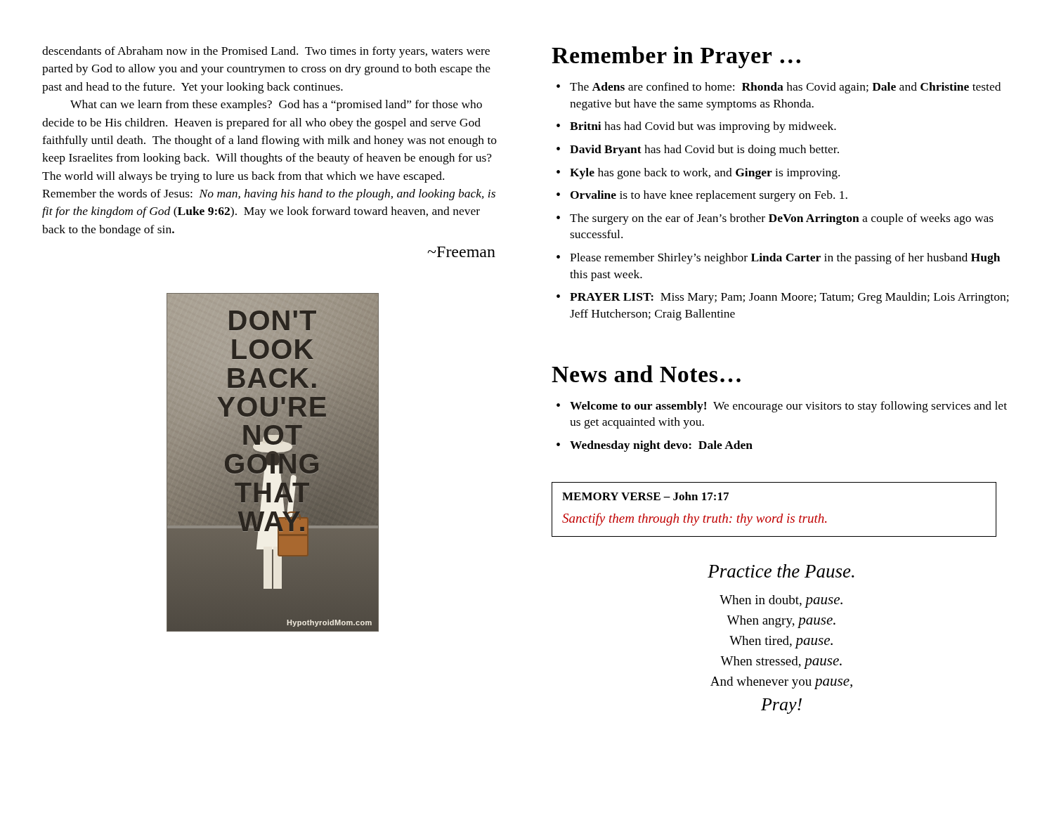descendants of Abraham now in the Promised Land. Two times in forty years, waters were parted by God to allow you and your countrymen to cross on dry ground to both escape the past and head to the future. Yet your looking back continues.
What can we learn from these examples? God has a “promised land” for those who decide to be His children. Heaven is prepared for all who obey the gospel and serve God faithfully until death. The thought of a land flowing with milk and honey was not enough to keep Israelites from looking back. Will thoughts of the beauty of heaven be enough for us? The world will always be trying to lure us back from that which we have escaped. Remember the words of Jesus: No man, having his hand to the plough, and looking back, is fit for the kingdom of God (Luke 9:62). May we look forward toward heaven, and never back to the bondage of sin.
~Freeman
DON'T LOOK BACK. YOU'RE NOT GOING THAT WAY.
HypothyroidMom.com
Remember in Prayer …
The Adens are confined to home: Rhonda has Covid again; Dale and Christine tested negative but have the same symptoms as Rhonda.
Britni has had Covid but was improving by midweek.
David Bryant has had Covid but is doing much better.
Kyle has gone back to work, and Ginger is improving.
Orvaline is to have knee replacement surgery on Feb. 1.
The surgery on the ear of Jean’s brother DeVon Arrington a couple of weeks ago was successful.
Please remember Shirley’s neighbor Linda Carter in the passing of her husband Hugh this past week.
PRAYER LIST: Miss Mary; Pam; Joann Moore; Tatum; Greg Mauldin; Lois Arrington; Jeff Hutcherson; Craig Ballentine
News and Notes…
Welcome to our assembly! We encourage our visitors to stay following services and let us get acquainted with you.
Wednesday night devo: Dale Aden
MEMORY VERSE – John 17:17
Sanctify them through thy truth: thy word is truth.
Practice the Pause.
When in doubt, pause.
When angry, pause.
When tired, pause.
When stressed, pause.
And whenever you pause,
Pray!